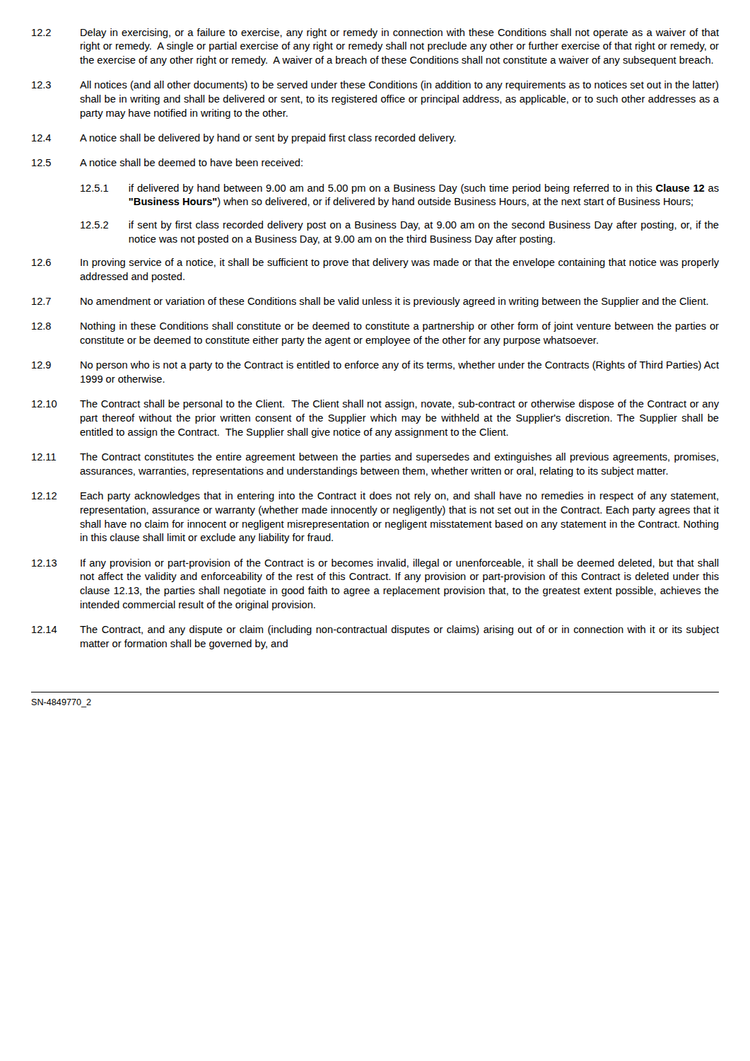12.2
Delay in exercising, or a failure to exercise, any right or remedy in connection with these Conditions shall not operate as a waiver of that right or remedy. A single or partial exercise of any right or remedy shall not preclude any other or further exercise of that right or remedy, or the exercise of any other right or remedy. A waiver of a breach of these Conditions shall not constitute a waiver of any subsequent breach.
12.3
All notices (and all other documents) to be served under these Conditions (in addition to any requirements as to notices set out in the latter) shall be in writing and shall be delivered or sent, to its registered office or principal address, as applicable, or to such other addresses as a party may have notified in writing to the other.
12.4
A notice shall be delivered by hand or sent by prepaid first class recorded delivery.
12.5
A notice shall be deemed to have been received:
12.5.1
if delivered by hand between 9.00 am and 5.00 pm on a Business Day (such time period being referred to in this Clause 12 as "Business Hours") when so delivered, or if delivered by hand outside Business Hours, at the next start of Business Hours;
12.5.2
if sent by first class recorded delivery post on a Business Day, at 9.00 am on the second Business Day after posting, or, if the notice was not posted on a Business Day, at 9.00 am on the third Business Day after posting.
12.6
In proving service of a notice, it shall be sufficient to prove that delivery was made or that the envelope containing that notice was properly addressed and posted.
12.7
No amendment or variation of these Conditions shall be valid unless it is previously agreed in writing between the Supplier and the Client.
12.8
Nothing in these Conditions shall constitute or be deemed to constitute a partnership or other form of joint venture between the parties or constitute or be deemed to constitute either party the agent or employee of the other for any purpose whatsoever.
12.9
No person who is not a party to the Contract is entitled to enforce any of its terms, whether under the Contracts (Rights of Third Parties) Act 1999 or otherwise.
12.10
The Contract shall be personal to the Client. The Client shall not assign, novate, sub-contract or otherwise dispose of the Contract or any part thereof without the prior written consent of the Supplier which may be withheld at the Supplier's discretion. The Supplier shall be entitled to assign the Contract. The Supplier shall give notice of any assignment to the Client.
12.11
The Contract constitutes the entire agreement between the parties and supersedes and extinguishes all previous agreements, promises, assurances, warranties, representations and understandings between them, whether written or oral, relating to its subject matter.
12.12
Each party acknowledges that in entering into the Contract it does not rely on, and shall have no remedies in respect of any statement, representation, assurance or warranty (whether made innocently or negligently) that is not set out in the Contract. Each party agrees that it shall have no claim for innocent or negligent misrepresentation or negligent misstatement based on any statement in the Contract. Nothing in this clause shall limit or exclude any liability for fraud.
12.13
If any provision or part-provision of the Contract is or becomes invalid, illegal or unenforceable, it shall be deemed deleted, but that shall not affect the validity and enforceability of the rest of this Contract. If any provision or part-provision of this Contract is deleted under this clause 12.13, the parties shall negotiate in good faith to agree a replacement provision that, to the greatest extent possible, achieves the intended commercial result of the original provision.
12.14
The Contract, and any dispute or claim (including non-contractual disputes or claims) arising out of or in connection with it or its subject matter or formation shall be governed by, and
SN-4849770_2